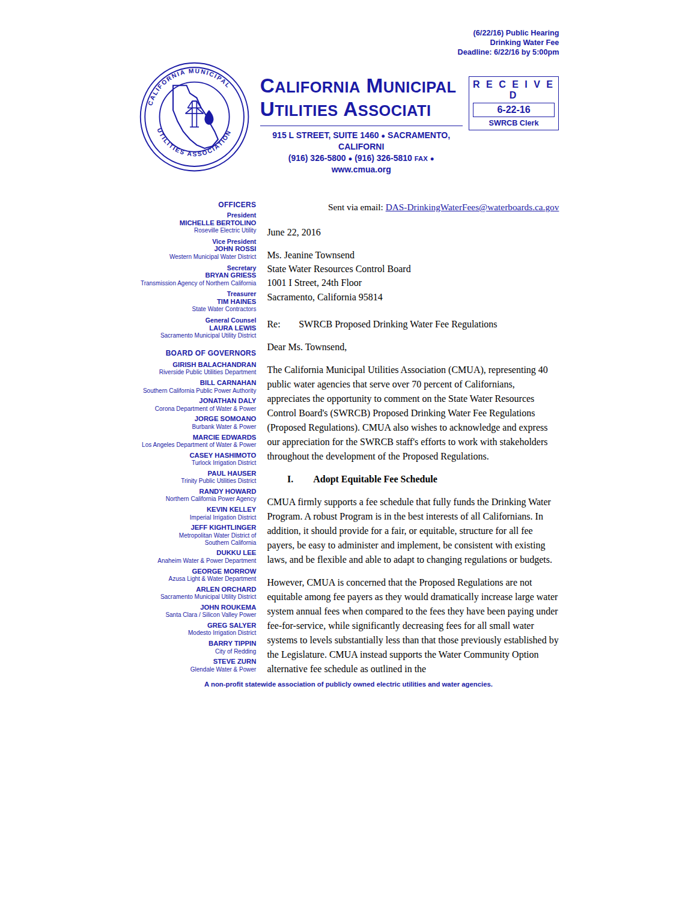(6/22/16) Public Hearing
Drinking Water Fee
Deadline: 6/22/16 by 5:00pm
CALIFORNIA MUNICIPAL UTILITIES ASSOCIATION
CALIFORNIA MUNICIPAL
UTILITIES ASSOCIATI
915 L STREET, SUITE 1460 ● SACRAMENTO, CALIFORNI
(916) 326-5800 ● (916) 326-5810 FAX ● www.cmua.org
R E C E I V E D
6-22-16
SWRCB Clerk
OFFICERS
President
MICHELLE BERTOLINO
Roseville Electric Utility
Vice President
JOHN ROSSI
Western Municipal Water District
Secretary
BRYAN GRIESS
Transmission Agency of Northern California
Treasurer
TIM HAINES
State Water Contractors
General Counsel
LAURA LEWIS
Sacramento Municipal Utility District
BOARD OF GOVERNORS
GIRISH BALACHANDRAN
Riverside Public Utilities Department
BILL CARNAHAN
Southern California Public Power Authority
JONATHAN DALY
Corona Department of Water & Power
JORGE SOMOANO
Burbank Water & Power
MARCIE EDWARDS
Los Angeles Department of Water & Power
CASEY HASHIMOTO
Turlock Irrigation District
PAUL HAUSER
Trinity Public Utilities District
RANDY HOWARD
Northern California Power Agency
KEVIN KELLEY
Imperial Irrigation District
JEFF KIGHTLINGER
Metropolitan Water District of
Southern California
DUKKU LEE
Anaheim Water & Power Department
GEORGE MORROW
Azusa Light & Water Department
ARLEN ORCHARD
Sacramento Municipal Utility District
JOHN ROUKEMA
Santa Clara / Silicon Valley Power
GREG SALYER
Modesto Irrigation District
BARRY TIPPIN
City of Redding
STEVE ZURN
Glendale Water & Power
Sent via email: DAS-DrinkingWaterFees@waterboards.ca.gov
June 22, 2016
Ms. Jeanine Townsend
State Water Resources Control Board
1001 I Street, 24th Floor
Sacramento, California 95814
Re: SWRCB Proposed Drinking Water Fee Regulations
Dear Ms. Townsend,
The California Municipal Utilities Association (CMUA), representing 40 public water agencies that serve over 70 percent of Californians, appreciates the opportunity to comment on the State Water Resources Control Board's (SWRCB) Proposed Drinking Water Fee Regulations (Proposed Regulations). CMUA also wishes to acknowledge and express our appreciation for the SWRCB staff's efforts to work with stakeholders throughout the development of the Proposed Regulations.
I. Adopt Equitable Fee Schedule
CMUA firmly supports a fee schedule that fully funds the Drinking Water Program. A robust Program is in the best interests of all Californians. In addition, it should provide for a fair, or equitable, structure for all fee payers, be easy to administer and implement, be consistent with existing laws, and be flexible and able to adapt to changing regulations or budgets.
However, CMUA is concerned that the Proposed Regulations are not equitable among fee payers as they would dramatically increase large water system annual fees when compared to the fees they have been paying under fee-for-service, while significantly decreasing fees for all small water systems to levels substantially less than that those previously established by the Legislature. CMUA instead supports the Water Community Option alternative fee schedule as outlined in the
A non-profit statewide association of publicly owned electric utilities and water agencies.